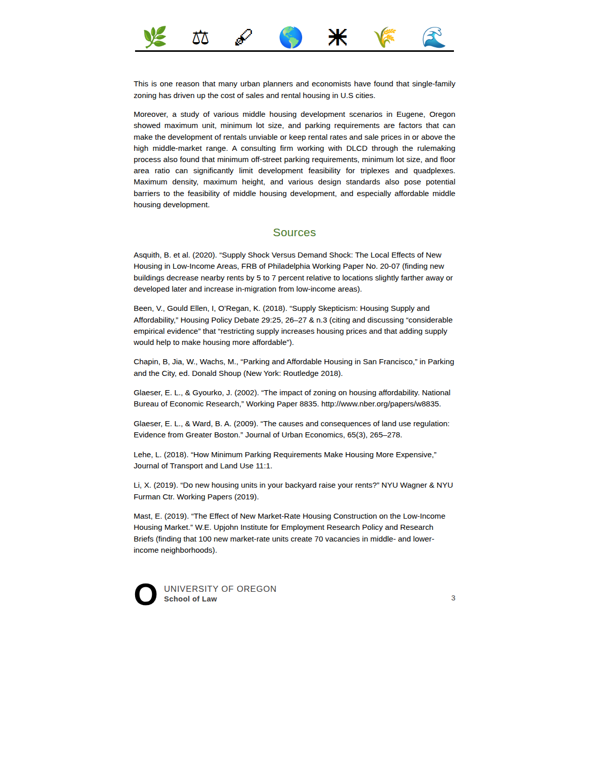🌿 ⚖ 🖋 🌎 🞼 🌾 🌊
This is one reason that many urban planners and economists have found that single-family zoning has driven up the cost of sales and rental housing in U.S cities.
Moreover, a study of various middle housing development scenarios in Eugene, Oregon showed maximum unit, minimum lot size, and parking requirements are factors that can make the development of rentals unviable or keep rental rates and sale prices in or above the high middle-market range. A consulting firm working with DLCD through the rulemaking process also found that minimum off-street parking requirements, minimum lot size, and floor area ratio can significantly limit development feasibility for triplexes and quadplexes. Maximum density, maximum height, and various design standards also pose potential barriers to the feasibility of middle housing development, and especially affordable middle housing development.
Sources
Asquith, B. et al. (2020). “Supply Shock Versus Demand Shock: The Local Effects of New Housing in Low-Income Areas, FRB of Philadelphia Working Paper No. 20-07 (finding new buildings decrease nearby rents by 5 to 7 percent relative to locations slightly farther away or developed later and increase in-migration from low-income areas).
Been, V., Gould Ellen, I, O’Regan, K. (2018). “Supply Skepticism: Housing Supply and Affordability,” Housing Policy Debate 29:25, 26–27 & n.3 (citing and discussing “considerable empirical evidence” that “restricting supply increases housing prices and that adding supply would help to make housing more affordable”).
Chapin, B, Jia, W., Wachs, M., “Parking and Affordable Housing in San Francisco,” in Parking and the City, ed. Donald Shoup (New York: Routledge 2018).
Glaeser, E. L., & Gyourko, J. (2002). “The impact of zoning on housing affordability. National Bureau of Economic Research,” Working Paper 8835. http://www.nber.org/papers/w8835.
Glaeser, E. L., & Ward, B. A. (2009). “The causes and consequences of land use regulation: Evidence from Greater Boston.” Journal of Urban Economics, 65(3), 265–278.
Lehe, L. (2018). “How Minimum Parking Requirements Make Housing More Expensive,” Journal of Transport and Land Use 11:1.
Li, X. (2019). “Do new housing units in your backyard raise your rents?” NYU Wagner & NYU Furman Ctr. Working Papers (2019).
Mast, E. (2019). “The Effect of New Market-Rate Housing Construction on the Low-Income Housing Market.” W.E. Upjohn Institute for Employment Research Policy and Research Briefs (finding that 100 new market-rate units create 70 vacancies in middle- and lower-income neighborhoods).
O
UNIVERSITY OF OREGON
School of Law
3